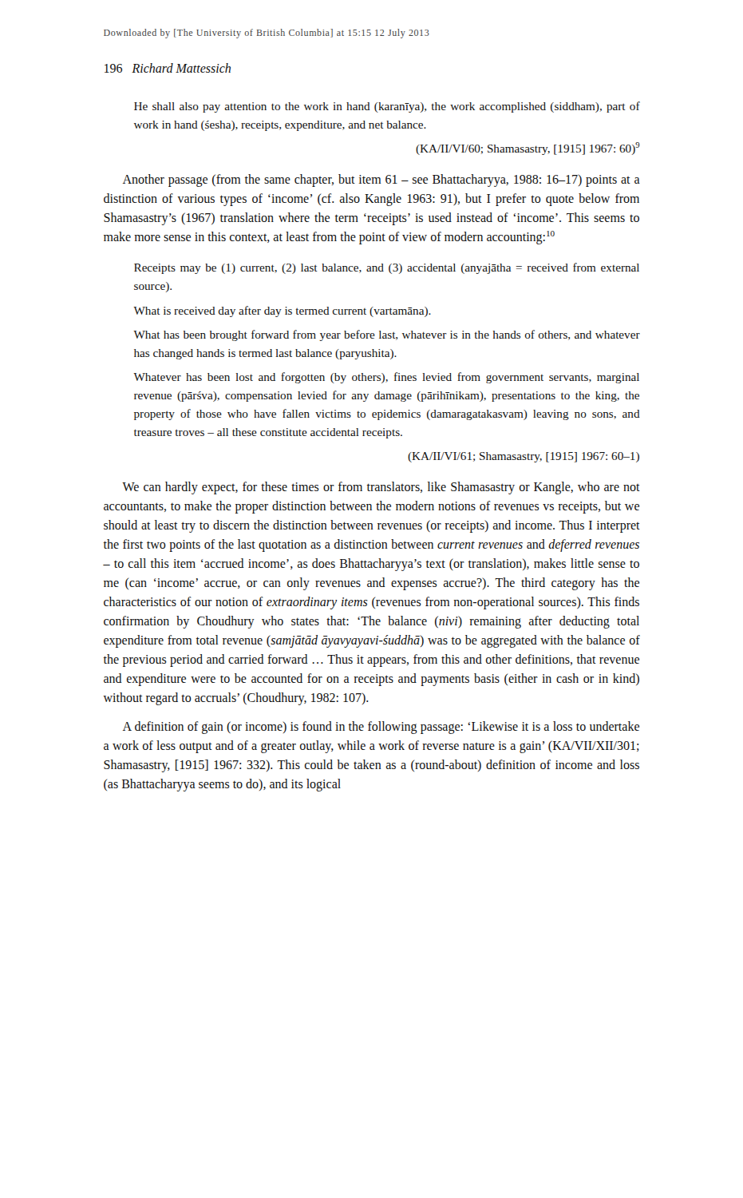Downloaded by [The University of British Columbia] at 15:15 12 July 2013
196 Richard Mattessich
He shall also pay attention to the work in hand (karanīya), the work accomplished (siddham), part of work in hand (śesha), receipts, expenditure, and net balance.
(KA/II/VI/60; Shamasastry, [1915] 1967: 60)9
Another passage (from the same chapter, but item 61 – see Bhattacharyya, 1988: 16–17) points at a distinction of various types of ‘income’ (cf. also Kangle 1963: 91), but I prefer to quote below from Shamasastry’s (1967) translation where the term ‘receipts’ is used instead of ‘income’. This seems to make more sense in this context, at least from the point of view of modern accounting:10
Receipts may be (1) current, (2) last balance, and (3) accidental (anyajātha = received from external source).
What is received day after day is termed current (vartamāna).
What has been brought forward from year before last, whatever is in the hands of others, and whatever has changed hands is termed last balance (paryushita).
Whatever has been lost and forgotten (by others), fines levied from government servants, marginal revenue (pārśva), compensation levied for any damage (pārihīnikam), presentations to the king, the property of those who have fallen victims to epidemics (damaragatakasvam) leaving no sons, and treasure troves – all these constitute accidental receipts.
(KA/II/VI/61; Shamasastry, [1915] 1967: 60–1)
We can hardly expect, for these times or from translators, like Shamasastry or Kangle, who are not accountants, to make the proper distinction between the modern notions of revenues vs receipts, but we should at least try to discern the distinction between revenues (or receipts) and income. Thus I interpret the first two points of the last quotation as a distinction between current revenues and deferred revenues – to call this item ‘accrued income’, as does Bhattacharyya’s text (or translation), makes little sense to me (can ‘income’ accrue, or can only revenues and expenses accrue?). The third category has the characteristics of our notion of extraordinary items (revenues from non-operational sources). This finds confirmation by Choudhury who states that: ‘The balance (nivi) remaining after deducting total expenditure from total revenue (samjātād āyavyayavi-śuddhā) was to be aggregated with the balance of the previous period and carried forward … Thus it appears, from this and other definitions, that revenue and expenditure were to be accounted for on a receipts and payments basis (either in cash or in kind) without regard to accruals’ (Choudhury, 1982: 107).
A definition of gain (or income) is found in the following passage: ‘Likewise it is a loss to undertake a work of less output and of a greater outlay, while a work of reverse nature is a gain’ (KA/VII/XII/301; Shamasastry, [1915] 1967: 332). This could be taken as a (round-about) definition of income and loss (as Bhattacharyya seems to do), and its logical